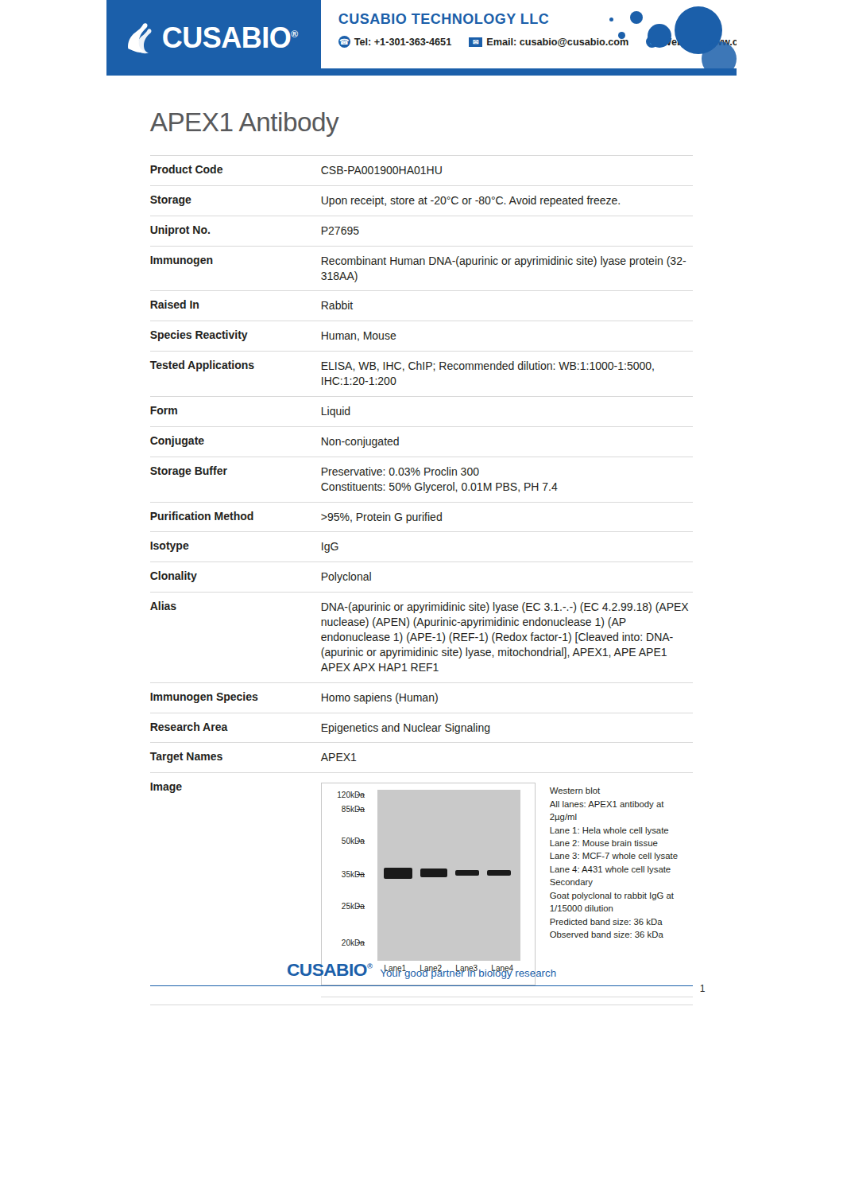CUSABIO®
CUSABIO TECHNOLOGY LLC
☎Tel: +1-301-363-4651
✉Email: cusabio@cusabio.com
e Website: www.cusabio.com
APEX1 Antibody
| Product Code | CSB-PA001900HA01HU |
| Storage | Upon receipt, store at -20°C or -80°C. Avoid repeated freeze. |
| Uniprot No. | P27695 |
| Immunogen | Recombinant Human DNA-(apurinic or apyrimidinic site) lyase protein (32-318AA) |
| Raised In | Rabbit |
| Species Reactivity | Human, Mouse |
| Tested Applications | ELISA, WB, IHC, ChIP; Recommended dilution: WB:1:1000-1:5000, IHC:1:20-1:200 |
| Form | Liquid |
| Conjugate | Non-conjugated |
| Storage Buffer | Preservative: 0.03% Proclin 300 Constituents: 50% Glycerol, 0.01M PBS, PH 7.4 |
| Purification Method | >95%, Protein G purified |
| Isotype | IgG |
| Clonality | Polyclonal |
| Alias | DNA-(apurinic or apyrimidinic site) lyase (EC 3.1.-.-) (EC 4.2.99.18) (APEX nuclease) (APEN) (Apurinic-apyrimidinic endonuclease 1) (AP endonuclease 1) (APE-1) (REF-1) (Redox factor-1) [Cleaved into: DNA-(apurinic or apyrimidinic site) lyase, mitochondrial], APEX1, APE APE1 APEX APX HAP1 REF1 |
| Immunogen Species | Homo sapiens (Human) |
| Research Area | Epigenetics and Nuclear Signaling |
| Target Names | APEX1 |
| Image | 120kDa 85kDa 50kDa 35kDa 25kDa 20kDa Lane1 Lane2 Lane3 Lane4 Western blot All lanes: APEX1 antibody at 2µg/ml Lane 1: Hela whole cell lysate Lane 2: Mouse brain tissue Lane 3: MCF-7 whole cell lysate Lane 4: A431 whole cell lysate Secondary Goat polyclonal to rabbit IgG at 1/15000 dilution Predicted band size: 36 kDa Observed band size: 36 kDa |
CUSABIO®
Your good partner in biology research
1